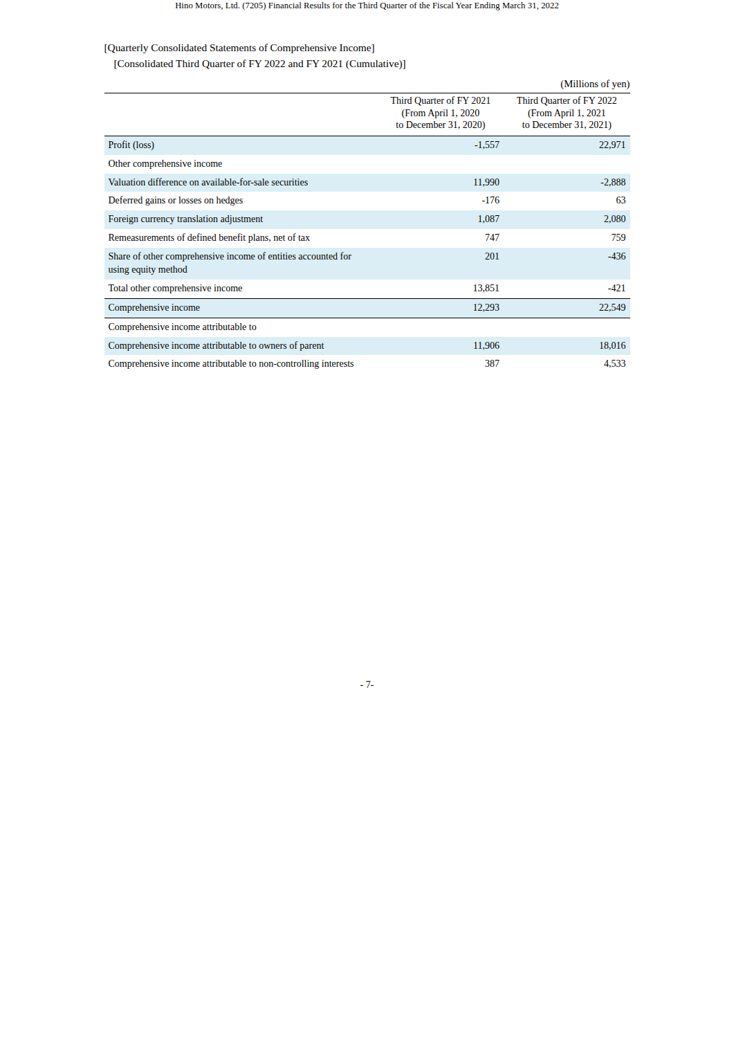Hino Motors, Ltd. (7205) Financial Results for the Third Quarter of the Fiscal Year Ending March 31, 2022
[Quarterly Consolidated Statements of Comprehensive Income]
[Consolidated Third Quarter of FY 2022 and FY 2021 (Cumulative)]
(Millions of yen)
| | Third Quarter of FY 2021 (From April 1, 2020 to December 31, 2020) | Third Quarter of FY 2022 (From April 1, 2021 to December 31, 2021) |
| --- | --- | --- |
| Profit (loss) | -1,557 | 22,971 |
| Other comprehensive income | | |
| Valuation difference on available-for-sale securities | 11,990 | -2,888 |
| Deferred gains or losses on hedges | -176 | 63 |
| Foreign currency translation adjustment | 1,087 | 2,080 |
| Remeasurements of defined benefit plans, net of tax | 747 | 759 |
| Share of other comprehensive income of entities accounted for using equity method | 201 | -436 |
| Total other comprehensive income | 13,851 | -421 |
| Comprehensive income | 12,293 | 22,549 |
| Comprehensive income attributable to | | |
| Comprehensive income attributable to owners of parent | 11,906 | 18,016 |
| Comprehensive income attributable to non-controlling interests | 387 | 4,533 |
- 7-